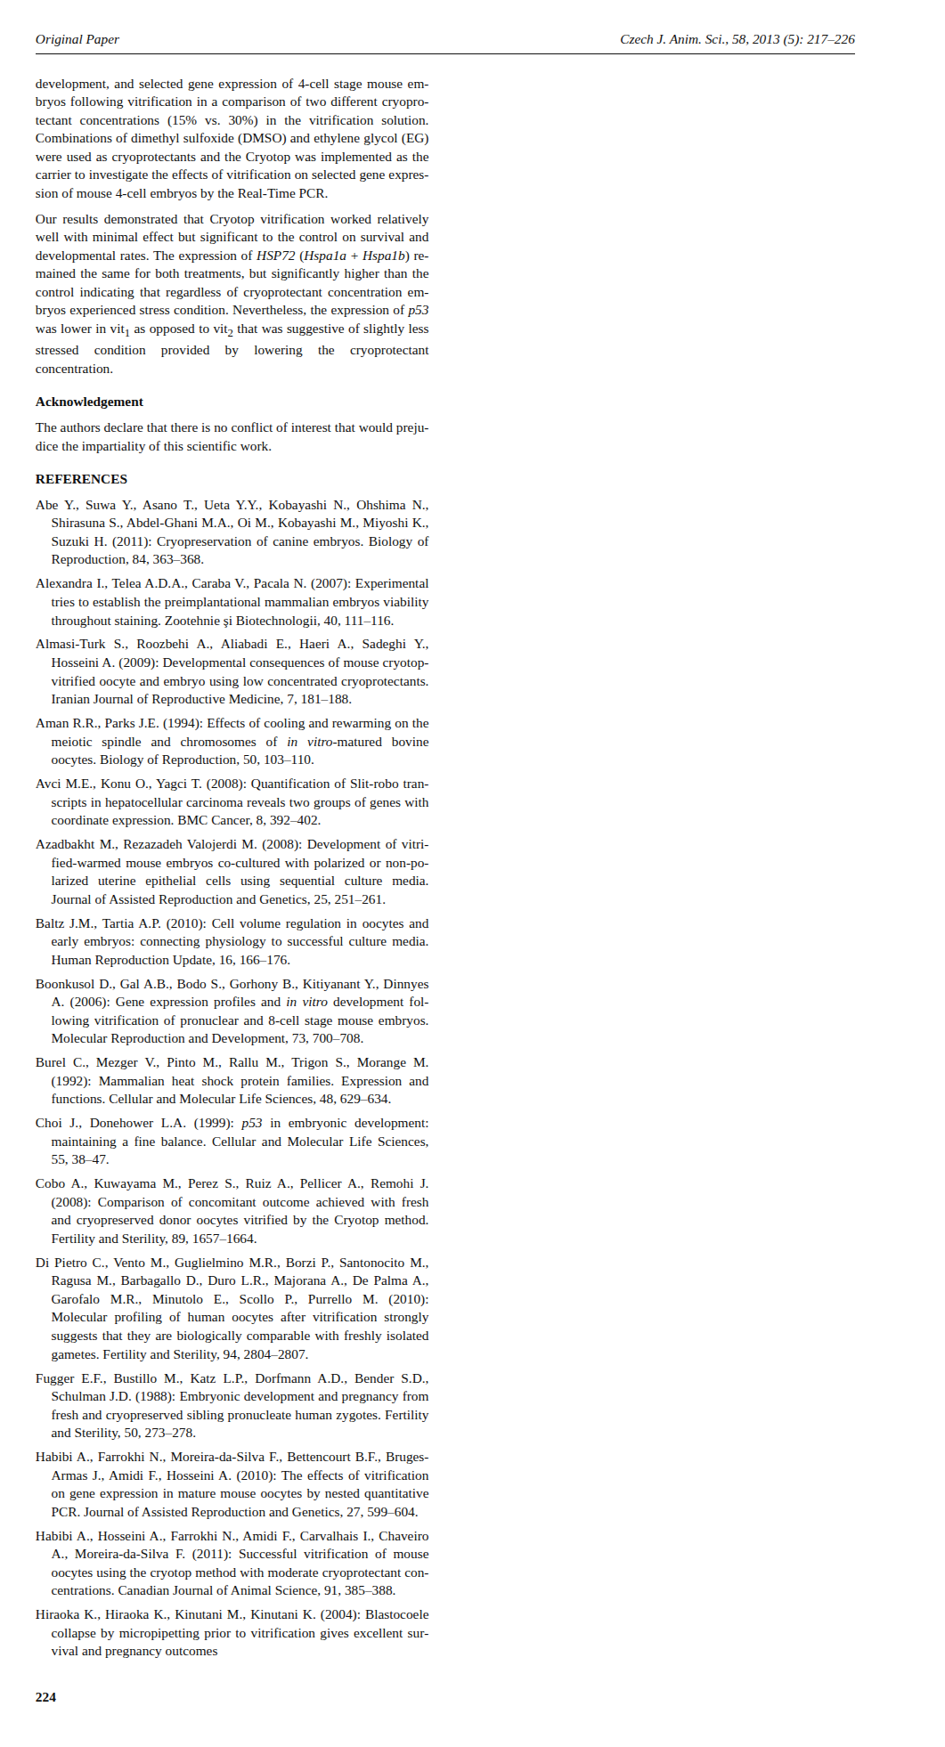Original Paper
Czech J. Anim. Sci., 58, 2013 (5): 217–226
development, and selected gene expression of 4-cell stage mouse embryos following vitrification in a comparison of two different cryoprotectant concentrations (15% vs. 30%) in the vitrification solution. Combinations of dimethyl sulfoxide (DMSO) and ethylene glycol (EG) were used as cryoprotectants and the Cryotop was implemented as the carrier to investigate the effects of vitrification on selected gene expression of mouse 4-cell embryos by the Real-Time PCR.
Our results demonstrated that Cryotop vitrification worked relatively well with minimal effect but significant to the control on survival and developmental rates. The expression of HSP72 (Hspa1a + Hspa1b) remained the same for both treatments, but significantly higher than the control indicating that regardless of cryoprotectant concentration embryos experienced stress condition. Nevertheless, the expression of p53 was lower in vit1 as opposed to vit2 that was suggestive of slightly less stressed condition provided by lowering the cryoprotectant concentration.
Acknowledgement
The authors declare that there is no conflict of interest that would prejudice the impartiality of this scientific work.
REFERENCES
Abe Y., Suwa Y., Asano T., Ueta Y.Y., Kobayashi N., Ohshima N., Shirasuna S., Abdel-Ghani M.A., Oi M., Kobayashi M., Miyoshi K., Suzuki H. (2011): Cryopreservation of canine embryos. Biology of Reproduction, 84, 363–368.
Alexandra I., Telea A.D.A., Caraba V., Pacala N. (2007): Experimental tries to establish the preimplantational mammalian embryos viability throughout staining. Zootehnie şi Biotechnologii, 40, 111–116.
Almasi-Turk S., Roozbehi A., Aliabadi E., Haeri A., Sadeghi Y., Hosseini A. (2009): Developmental consequences of mouse cryotop-vitrified oocyte and embryo using low concentrated cryoprotectants. Iranian Journal of Reproductive Medicine, 7, 181–188.
Aman R.R., Parks J.E. (1994): Effects of cooling and rewarming on the meiotic spindle and chromosomes of in vitro-matured bovine oocytes. Biology of Reproduction, 50, 103–110.
Avci M.E., Konu O., Yagci T. (2008): Quantification of Slit-robo transcripts in hepatocellular carcinoma reveals two groups of genes with coordinate expression. BMC Cancer, 8, 392–402.
Azadbakht M., Rezazadeh Valojerdi M. (2008): Development of vitrified-warmed mouse embryos co-cultured with polarized or non-polarized uterine epithelial cells using sequential culture media. Journal of Assisted Reproduction and Genetics, 25, 251–261.
Baltz J.M., Tartia A.P. (2010): Cell volume regulation in oocytes and early embryos: connecting physiology to successful culture media. Human Reproduction Update, 16, 166–176.
Boonkusol D., Gal A.B., Bodo S., Gorhony B., Kitiyanant Y., Dinnyes A. (2006): Gene expression profiles and in vitro development following vitrification of pronuclear and 8-cell stage mouse embryos. Molecular Reproduction and Development, 73, 700–708.
Burel C., Mezger V., Pinto M., Rallu M., Trigon S., Morange M. (1992): Mammalian heat shock protein families. Expression and functions. Cellular and Molecular Life Sciences, 48, 629–634.
Choi J., Donehower L.A. (1999): p53 in embryonic development: maintaining a fine balance. Cellular and Molecular Life Sciences, 55, 38–47.
Cobo A., Kuwayama M., Perez S., Ruiz A., Pellicer A., Remohi J. (2008): Comparison of concomitant outcome achieved with fresh and cryopreserved donor oocytes vitrified by the Cryotop method. Fertility and Sterility, 89, 1657–1664.
Di Pietro C., Vento M., Guglielmino M.R., Borzi P., Santonocito M., Ragusa M., Barbagallo D., Duro L.R., Majorana A., De Palma A., Garofalo M.R., Minutolo E., Scollo P., Purrello M. (2010): Molecular profiling of human oocytes after vitrification strongly suggests that they are biologically comparable with freshly isolated gametes. Fertility and Sterility, 94, 2804–2807.
Fugger E.F., Bustillo M., Katz L.P., Dorfmann A.D., Bender S.D., Schulman J.D. (1988): Embryonic development and pregnancy from fresh and cryopreserved sibling pronucleate human zygotes. Fertility and Sterility, 50, 273–278.
Habibi A., Farrokhi N., Moreira-da-Silva F., Bettencourt B.F., Bruges-Armas J., Amidi F., Hosseini A. (2010): The effects of vitrification on gene expression in mature mouse oocytes by nested quantitative PCR. Journal of Assisted Reproduction and Genetics, 27, 599–604.
Habibi A., Hosseini A., Farrokhi N., Amidi F., Carvalhais I., Chaveiro A., Moreira-da-Silva F. (2011): Successful vitrification of mouse oocytes using the cryotop method with moderate cryoprotectant concentrations. Canadian Journal of Animal Science, 91, 385–388.
Hiraoka K., Hiraoka K., Kinutani M., Kinutani K. (2004): Blastocoele collapse by micropipetting prior to vitrification gives excellent survival and pregnancy outcomes
224